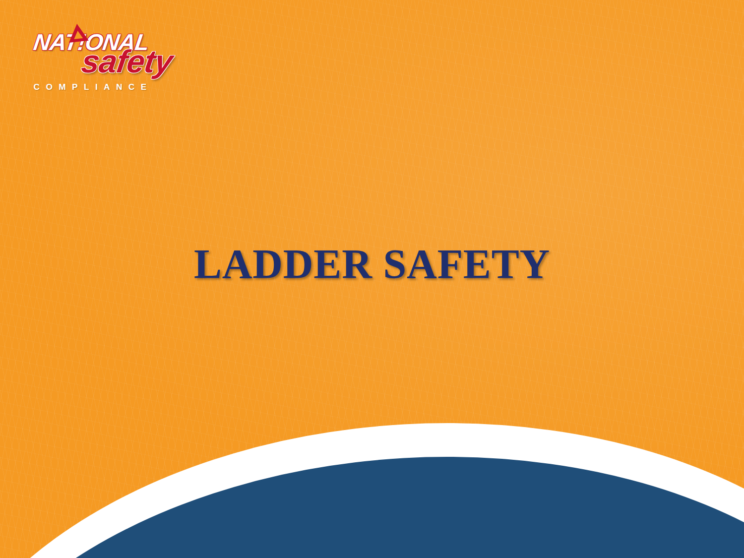NAT!ONAL safety
COMPLIANCE
LADDER SAFETY